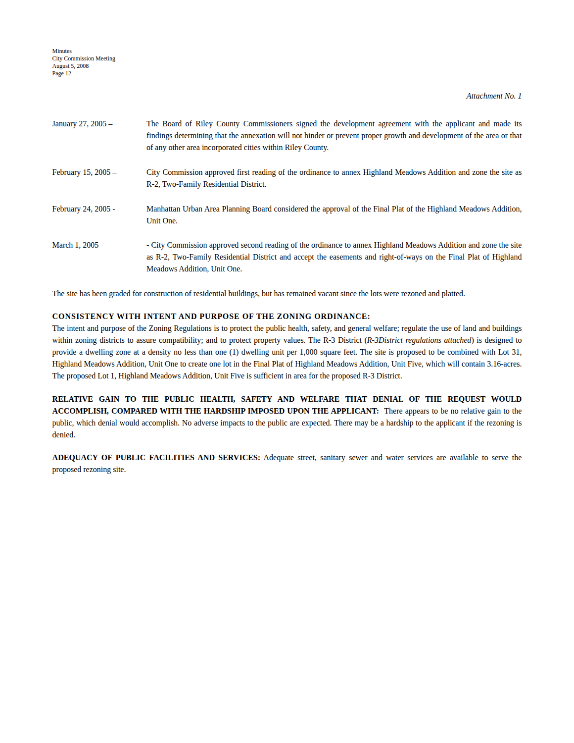Minutes
City Commission Meeting
August 5, 2008
Page 12
Attachment No. 1
January 27, 2005 –
The Board of Riley County Commissioners signed the development agreement with the applicant and made its findings determining that the annexation will not hinder or prevent proper growth and development of the area or that of any other area incorporated cities within Riley County.
February 15, 2005 –
City Commission approved first reading of the ordinance to annex Highland Meadows Addition and zone the site as R-2, Two-Family Residential District.
February 24, 2005 -
Manhattan Urban Area Planning Board considered the approval of the Final Plat of the Highland Meadows Addition, Unit One.
March 1, 2005
- City Commission approved second reading of the ordinance to annex Highland Meadows Addition and zone the site as R-2, Two-Family Residential District and accept the easements and right-of-ways on the Final Plat of Highland Meadows Addition, Unit One.
The site has been graded for construction of residential buildings, but has remained vacant since the lots were rezoned and platted.
Consistency with Intent and Purpose of the Zoning Ordinance:
The intent and purpose of the Zoning Regulations is to protect the public health, safety, and general welfare; regulate the use of land and buildings within zoning districts to assure compatibility; and to protect property values. The R-3 District (R-3District regulations attached) is designed to provide a dwelling zone at a density no less than one (1) dwelling unit per 1,000 square feet. The site is proposed to be combined with Lot 31, Highland Meadows Addition, Unit One to create one lot in the Final Plat of Highland Meadows Addition, Unit Five, which will contain 3.16-acres. The proposed Lot 1, Highland Meadows Addition, Unit Five is sufficient in area for the proposed R-3 District.
Relative Gain to the Public Health, Safety and Welfare that Denial of the Request Would Accomplish, Compared with the Hardship Imposed Upon the Applicant: There appears to be no relative gain to the public, which denial would accomplish. No adverse impacts to the public are expected. There may be a hardship to the applicant if the rezoning is denied.
Adequacy of Public Facilities and Services: Adequate street, sanitary sewer and water services are available to serve the proposed rezoning site.